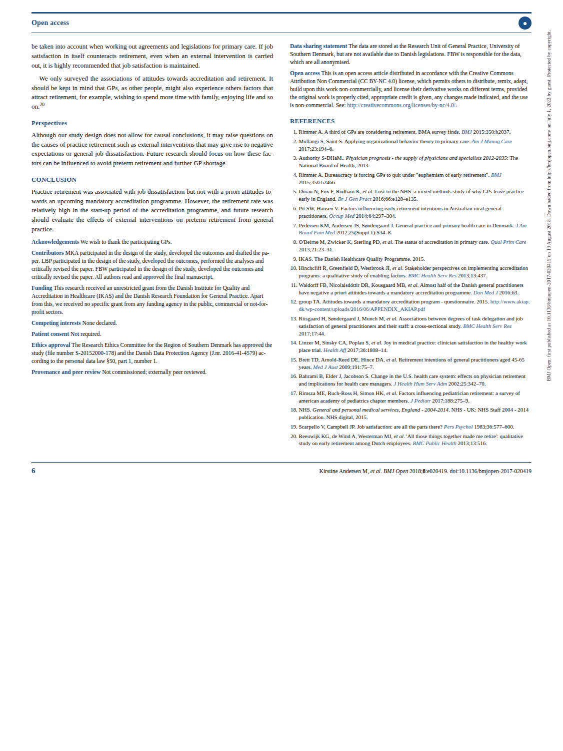BMJ Open: first published as 10.1136/bmjopen-2017-020419 on 13 August 2018. Downloaded from http://bmjopen.bmj.com/ on July 1, 2022 by guest. Protected by copyright.
Open access ●
be taken into account when working out agreements and legislations for primary care. If job satisfaction in itself counteracts retirement, even when an external intervention is carried out, it is highly recommended that job satisfaction is maintained.
We only surveyed the associations of attitudes towards accreditation and retirement. It should be kept in mind that GPs, as other people, might also experience others factors that attract retirement, for example, wishing to spend more time with family, enjoying life and so on.20
Perspectives
Although our study design does not allow for causal conclusions, it may raise questions on the causes of practice retirement such as external interventions that may give rise to negative expectations or general job dissatisfaction. Future research should focus on how these factors can be influenced to avoid preterm retirement and further GP shortage.
Conclusion
Practice retirement was associated with job dissatisfaction but not with a priori attitudes towards an upcoming mandatory accreditation programme. However, the retirement rate was relatively high in the start-up period of the accreditation programme, and future research should evaluate the effects of external interventions on preterm retirement from general practice.
Acknowledgements We wish to thank the participating GPs.
Contributors MKA participated in the design of the study, developed the outcomes and drafted the paper. LBP participated in the design of the study, developed the outcomes, performed the analyses and critically revised the paper. FBW participated in the design of the study, developed the outcomes and critically revised the paper. All authors read and approved the final manuscript.
Funding This research received an unrestricted grant from the Danish Institute for Quality and Accreditation in Healthcare (IKAS) and the Danish Research Foundation for General Practice. Apart from this, we received no specific grant from any funding agency in the public, commercial or not-for-profit sectors.
Competing interests None declared.
Patient consent Not required.
Ethics approval The Research Ethics Committee for the Region of Southern Denmark has approved the study (file number S-20152000-178) and the Danish Data Protection Agency (J.nr. 2016-41-4579) according to the personal data law §50, part 1, number 1.
Provenance and peer review Not commissioned; externally peer reviewed.
Data sharing statement The data are stored at the Research Unit of General Practice, University of Southern Denmark, but are not available due to Danish legislations. FBW is responsible for the data, which are all anonymised.
Open access This is an open access article distributed in accordance with the Creative Commons Attribution Non Commercial (CC BY-NC 4.0) license, which permits others to distribute, remix, adapt, build upon this work non-commercially, and license their derivative works on different terms, provided the original work is properly cited, appropriate credit is given, any changes made indicated, and the use is non-commercial. See: http://creativecommons.org/licenses/by-nc/4.0/.
References
Rimmer A. A third of GPs are considering retirement, BMA survey finds. BMJ 2015;350:h2037.
Mullangi S, Saint S. Applying organizational behavior theory to primary care. Am J Manag Care 2017;23:194–6.
Authority S-DHaM.. Physician prognosis - the supply of physicians and specialists 2012-2035: The National Board of Health, 2013.
Rimmer A. Bureaucracy is forcing GPs to quit under "euphemism of early retirement". BMJ 2015;350:h2466.
Doran N, Fox F, Rodham K, et al. Lost to the NHS: a mixed methods study of why GPs leave practice early in England. Br J Gen Pract 2016;66:e128–e135.
Pit SW, Hansen V. Factors influencing early retirement intentions in Australian rural general practitioners. Occup Med 2014;64:297–304.
Pedersen KM, Andersen JS, Søndergaard J. General practice and primary health care in Denmark. J Am Board Fam Med 2012;25(Suppl 1):S34–8.
O'Beirne M, Zwicker K, Sterling PD, et al. The status of accreditation in primary care. Qual Prim Care 2013;21:23–31.
IKAS. The Danish Healthcare Quality Programme. 2015.
Hinchcliff R, Greenfield D, Westbrook JI, et al. Stakeholder perspectives on implementing accreditation programs: a qualitative study of enabling factors. BMC Health Serv Res 2013;13:437.
Waldorff FB, Nicolaisdóttir DR, Kousgaard MB, et al. Almost half of the Danish general practitioners have negative a priori attitudes towards a mandatory accreditation programme. Dan Med J 2016;63.
group TA. Attitudes towards a mandatory accreditation program - questionnaire. 2015. http://www.akiap.dk/wp-content/uploads/2016/06/APPENDIX_AKIAP.pdf
Riisgaard H, Søndergaard J, Munch M, et al. Associations between degrees of task delegation and job satisfaction of general practitioners and their staff: a cross-sectional study. BMC Health Serv Res 2017;17:44.
Linzer M, Sinsky CA, Poplau S, et al. Joy in medical practice: clinician satisfaction in the healthy work place trial. Health Aff 2017;36:1808–14.
Brett TD, Arnold-Reed DE, Hince DA, et al. Retirement intentions of general practitioners aged 45-65 years. Med J Aust 2009;191:75–7.
Bahrami B, Elder J, Jacobson S. Change in the U.S. health care system: effects on physician retirement and implications for health care managers. J Health Hum Serv Adm 2002;25:342–70.
Rimsza ME, Ruch-Ross H, Simon HK, et al. Factors influencing pediatrician retirement: a survey of american academy of pediatrics chapter members. J Pediatr 2017;188:275–9.
NHS. General and personal medical services, England - 2004-2014. NHS - UK: NHS Staff 2004 - 2014 publication. NHS digital, 2015.
Scarpello V, Campbell JP. Job satisfaction: are all the parts there? Pers Psychol 1983;36:577–600.
Reeuwijk KG, de Wind A, Westerman MJ, et al. 'All those things together made me retire': qualitative study on early retirement among Dutch employees. BMC Public Health 2013;13:516.
6 Kirstine Andersen M, et al. BMJ Open 2018;8:e020419. doi:10.1136/bmjopen-2017-020419